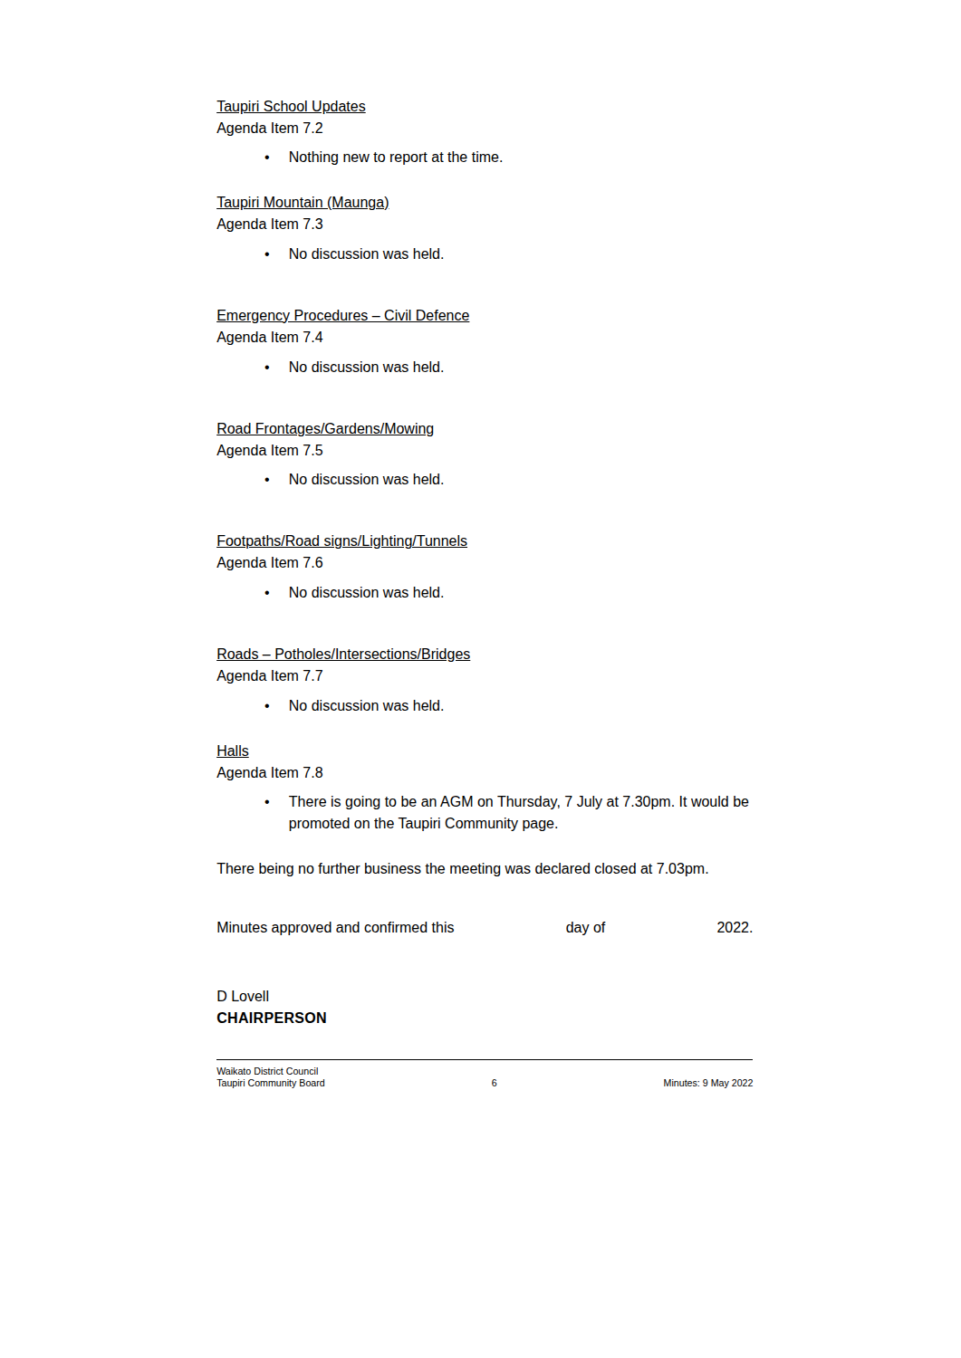Taupiri School Updates
Agenda Item 7.2
Nothing new to report at the time.
Taupiri Mountain (Maunga)
Agenda Item 7.3
No discussion was held.
Emergency Procedures – Civil Defence
Agenda Item 7.4
No discussion was held.
Road Frontages/Gardens/Mowing
Agenda Item 7.5
No discussion was held.
Footpaths/Road signs/Lighting/Tunnels
Agenda Item 7.6
No discussion was held.
Roads – Potholes/Intersections/Bridges
Agenda Item 7.7
No discussion was held.
Halls
Agenda Item 7.8
There is going to be an AGM on Thursday, 7 July at 7.30pm. It would be promoted on the Taupiri Community page.
There being no further business the meeting was declared closed at 7.03pm.
Minutes approved and confirmed this day of 2022.
D Lovell
CHAIRPERSON
Waikato District Council
Taupiri Community Board
6
Minutes: 9 May 2022